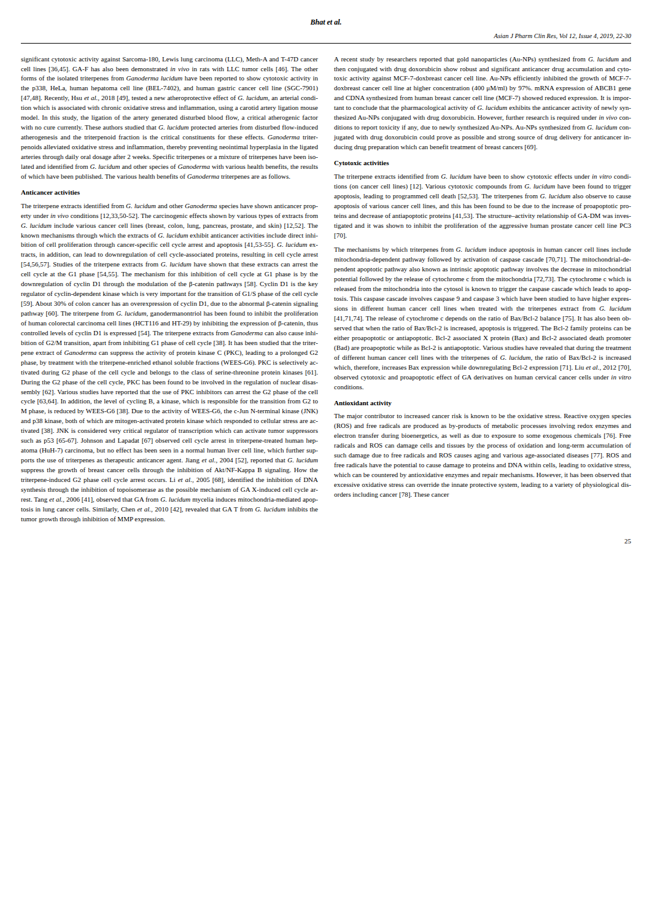Bhat et al.
Asian J Pharm Clin Res, Vol 12, Issue 4, 2019, 22-30
significant cytotoxic activity against Sarcoma-180, Lewis lung carcinoma (LLC), Meth-A and T-47D cancer cell lines [36,45]. GA-F has also been demonstrated in vivo in rats with LLC tumor cells [46]. The other forms of the isolated triterpenes from Ganoderma lucidum have been reported to show cytotoxic activity in the p338, HeLa, human hepatoma cell line (BEL-7402), and human gastric cancer cell line (SGC-7901) [47,48]. Recently, Hsu et al., 2018 [49], tested a new atheroprotective effect of G. lucidum, an arterial condition which is associated with chronic oxidative stress and inflammation, using a carotid artery ligation mouse model. In this study, the ligation of the artery generated disturbed blood flow, a critical atherogenic factor with no cure currently. These authors studied that G. lucidum protected arteries from disturbed flow-induced atherogenesis and the triterpenoid fraction is the critical constituents for these effects. Ganoderma triterpenoids alleviated oxidative stress and inflammation, thereby preventing neointimal hyperplasia in the ligated arteries through daily oral dosage after 2 weeks. Specific triterpenes or a mixture of triterpenes have been isolated and identified from G. lucidum and other species of Ganoderma with various health benefits, the results of which have been published. The various health benefits of Ganoderma triterpenes are as follows.
Anticancer activities
The triterpene extracts identified from G. lucidum and other Ganoderma species have shown anticancer property under in vivo conditions [12,33,50-52]. The carcinogenic effects shown by various types of extracts from G. lucidum include various cancer cell lines (breast, colon, lung, pancreas, prostate, and skin) [12,52]. The known mechanisms through which the extracts of G. lucidum exhibit anticancer activities include direct inhibition of cell proliferation through cancer-specific cell cycle arrest and apoptosis [41,53-55]. G. lucidum extracts, in addition, can lead to downregulation of cell cycle-associated proteins, resulting in cell cycle arrest [54,56,57]. Studies of the triterpene extracts from G. lucidum have shown that these extracts can arrest the cell cycle at the G1 phase [54,55]. The mechanism for this inhibition of cell cycle at G1 phase is by the downregulation of cyclin D1 through the modulation of the β-catenin pathways [58]. Cyclin D1 is the key regulator of cyclin-dependent kinase which is very important for the transition of G1/S phase of the cell cycle [59]. About 30% of colon cancer has an overexpression of cyclin D1, due to the abnormal β-catenin signaling pathway [60]. The triterpene from G. lucidum, ganodermanontriol has been found to inhibit the proliferation of human colorectal carcinoma cell lines (HCT116 and HT-29) by inhibiting the expression of β-catenin, thus controlled levels of cyclin D1 is expressed [54]. The triterpene extracts from Ganoderma can also cause inhibition of G2/M transition, apart from inhibiting G1 phase of cell cycle [38]. It has been studied that the triterpene extract of Ganoderma can suppress the activity of protein kinase C (PKC), leading to a prolonged G2 phase, by treatment with the triterpene-enriched ethanol soluble fractions (WEES-G6). PKC is selectively activated during G2 phase of the cell cycle and belongs to the class of serine-threonine protein kinases [61]. During the G2 phase of the cell cycle, PKC has been found to be involved in the regulation of nuclear disassembly [62]. Various studies have reported that the use of PKC inhibitors can arrest the G2 phase of the cell cycle [63,64]. In addition, the level of cycling B, a kinase, which is responsible for the transition from G2 to M phase, is reduced by WEES-G6 [38]. Due to the activity of WEES-G6, the c-Jun N-terminal kinase (JNK) and p38 kinase, both of which are mitogen-activated protein kinase which responded to cellular stress are activated [38]. JNK is considered very critical regulator of transcription which can activate tumor suppressors such as p53 [65-67]. Johnson and Lapadat [67] observed cell cycle arrest in triterpene-treated human hepatoma (HuH-7) carcinoma, but no effect has been seen in a normal human liver cell line, which further supports the use of triterpenes as therapeutic anticancer agent. Jiang et al., 2004 [52], reported that G. lucidum suppress the growth of breast cancer cells through the inhibition of Akt/NF-Kappa B signaling. How the triterpene-induced G2 phase cell cycle arrest occurs. Li et al., 2005 [68], identified the inhibition of DNA synthesis through the inhibition of topoisomerase as the possible mechanism of GA X-induced cell cycle arrest. Tang et al., 2006 [41], observed that GA from G. lucidum mycelia induces mitochondria-mediated apoptosis in lung cancer cells. Similarly, Chen et al., 2010 [42], revealed that GA T from G. lucidum inhibits the tumor growth through inhibition of MMP expression.
A recent study by researchers reported that gold nanoparticles (Au-NPs) synthesized from G. lucidum and then conjugated with drug doxorubicin show robust and significant anticancer drug accumulation and cytotoxic activity against MCF-7-doxbreast cancer cell line. Au-NPs efficiently inhibited the growth of MCF-7-doxbreast cancer cell line at higher concentration (400 μM/ml) by 97%. mRNA expression of ABCB1 gene and CDNA synthesized from human breast cancer cell line (MCF-7) showed reduced expression. It is important to conclude that the pharmacological activity of G. lucidum exhibits the anticancer activity of newly synthesized Au-NPs conjugated with drug doxorubicin. However, further research is required under in vivo conditions to report toxicity if any, due to newly synthesized Au-NPs. Au-NPs synthesized from G. lucidum conjugated with drug doxorubicin could prove as possible and strong source of drug delivery for anticancer inducing drug preparation which can benefit treatment of breast cancers [69].
Cytotoxic activities
The triterpene extracts identified from G. lucidum have been to show cytotoxic effects under in vitro conditions (on cancer cell lines) [12]. Various cytotoxic compounds from G. lucidum have been found to trigger apoptosis, leading to programmed cell death [52,53]. The triterpenes from G. lucidum also observe to cause apoptosis of various cancer cell lines, and this has been found to be due to the increase of proapoptotic proteins and decrease of antiapoptotic proteins [41,53]. The structure–activity relationship of GA-DM was investigated and it was shown to inhibit the proliferation of the aggressive human prostate cancer cell line PC3 [70].
The mechanisms by which triterpenes from G. lucidum induce apoptosis in human cancer cell lines include mitochondria-dependent pathway followed by activation of caspase cascade [70,71]. The mitochondrial-dependent apoptotic pathway also known as intrinsic apoptotic pathway involves the decrease in mitochondrial potential followed by the release of cytochrome c from the mitochondria [72,73]. The cytochrome c which is released from the mitochondria into the cytosol is known to trigger the caspase cascade which leads to apoptosis. This caspase cascade involves caspase 9 and caspase 3 which have been studied to have higher expressions in different human cancer cell lines when treated with the triterpenes extract from G. lucidum [41,71,74]. The release of cytochrome c depends on the ratio of Bax/Bcl-2 balance [75]. It has also been observed that when the ratio of Bax/Bcl-2 is increased, apoptosis is triggered. The Bcl-2 family proteins can be either proapoptotic or antiapoptotic. Bcl-2 associated X protein (Bax) and Bcl-2 associated death promoter (Bad) are proapoptotic while as Bcl-2 is antiapoptotic. Various studies have revealed that during the treatment of different human cancer cell lines with the triterpenes of G. lucidum, the ratio of Bax/Bcl-2 is increased which, therefore, increases Bax expression while downregulating Bcl-2 expression [71]. Liu et al., 2012 [70], observed cytotoxic and proapoptotic effect of GA derivatives on human cervical cancer cells under in vitro conditions.
Antioxidant activity
The major contributor to increased cancer risk is known to be the oxidative stress. Reactive oxygen species (ROS) and free radicals are produced as by-products of metabolic processes involving redox enzymes and electron transfer during bioenergetics, as well as due to exposure to some exogenous chemicals [76]. Free radicals and ROS can damage cells and tissues by the process of oxidation and long-term accumulation of such damage due to free radicals and ROS causes aging and various age-associated diseases [77]. ROS and free radicals have the potential to cause damage to proteins and DNA within cells, leading to oxidative stress, which can be countered by antioxidative enzymes and repair mechanisms. However, it has been observed that excessive oxidative stress can override the innate protective system, leading to a variety of physiological disorders including cancer [78]. These cancer
25